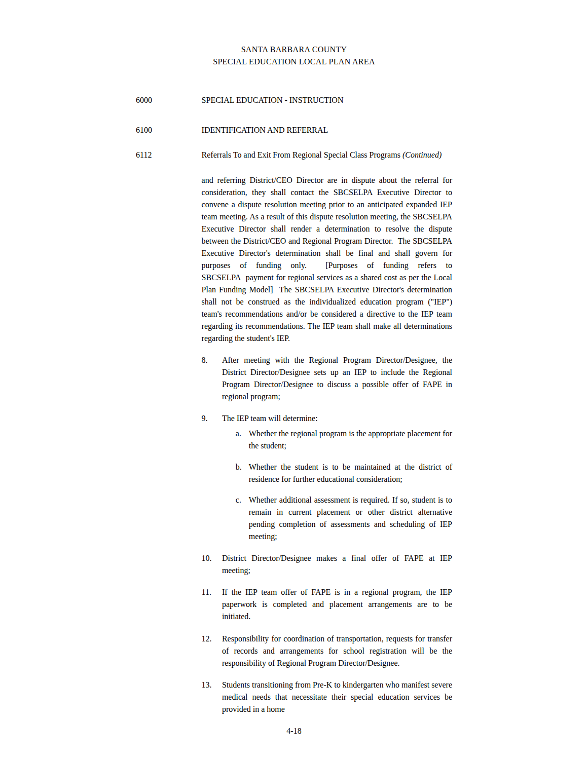SANTA BARBARA COUNTY
SPECIAL EDUCATION LOCAL PLAN AREA
6000
SPECIAL EDUCATION - INSTRUCTION
6100
IDENTIFICATION AND REFERRAL
6112
Referrals To and Exit From Regional Special Class Programs (Continued)
and referring District/CEO Director are in dispute about the referral for consideration, they shall contact the SBCSELPA Executive Director to convene a dispute resolution meeting prior to an anticipated expanded IEP team meeting. As a result of this dispute resolution meeting, the SBCSELPA Executive Director shall render a determination to resolve the dispute between the District/CEO and Regional Program Director. The SBCSELPA Executive Director's determination shall be final and shall govern for purposes of funding only. [Purposes of funding refers to SBCSELPA payment for regional services as a shared cost as per the Local Plan Funding Model] The SBCSELPA Executive Director's determination shall not be construed as the individualized education program ("IEP") team's recommendations and/or be considered a directive to the IEP team regarding its recommendations. The IEP team shall make all determinations regarding the student's IEP.
8. After meeting with the Regional Program Director/Designee, the District Director/Designee sets up an IEP to include the Regional Program Director/Designee to discuss a possible offer of FAPE in regional program;
9. The IEP team will determine:
a. Whether the regional program is the appropriate placement for the student;
b. Whether the student is to be maintained at the district of residence for further educational consideration;
c. Whether additional assessment is required. If so, student is to remain in current placement or other district alternative pending completion of assessments and scheduling of IEP meeting;
10. District Director/Designee makes a final offer of FAPE at IEP meeting;
11. If the IEP team offer of FAPE is in a regional program, the IEP paperwork is completed and placement arrangements are to be initiated.
12. Responsibility for coordination of transportation, requests for transfer of records and arrangements for school registration will be the responsibility of Regional Program Director/Designee.
13. Students transitioning from Pre-K to kindergarten who manifest severe medical needs that necessitate their special education services be provided in a home
4-18